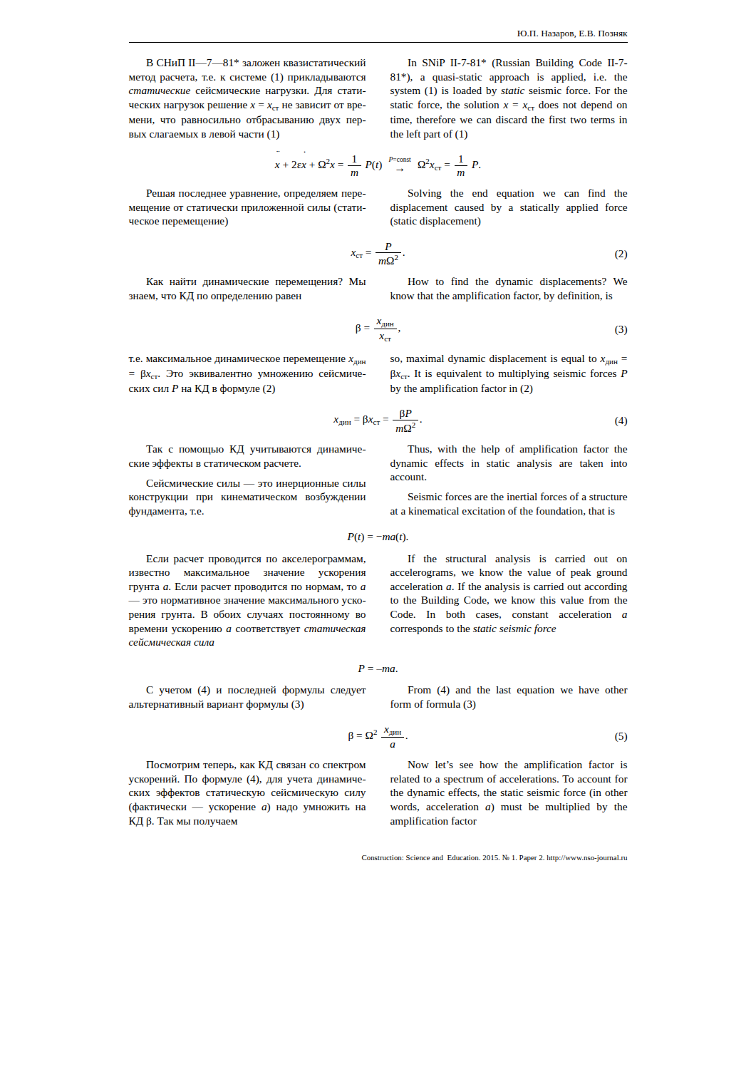Ю.П. Назаров, Е.В. Позняк
В СНиП II—7—81* заложен квазистатический метод расчета, т.е. к системе (1) прикладываются статические сейсмические нагрузки. Для статических нагрузок решение x = xст не зависит от времени, что равносильно отбрасыванию двух первых слагаемых в левой части (1)
In SNiP II-7-81* (Russian Building Code II-7-81*), a quasi-static approach is applied, i.e. the system (1) is loaded by static seismic force. For the static force, the solution x = xст does not depend on time, therefore we can discard the first two terms in the left part of (1)
x + 2εx + Ω2 x = 1 m P(t) P=const→ Ω2 xст = 1 m P.
Решая последнее уравнение, определяем перемещение от статически приложенной силы (статическое перемещение)
Solving the end equation we can find the displacement caused by a statically applied force (static displacement)
xст = Pm Ω2. (2)
Как найти динамические перемещения? Мы знаем, что КД по определению равен
How to find the dynamic displacements? We know that the amplification factor, by definition, is
β = xдин xст, (3)
т.е. максимальное динамическое перемещение xдин = βxст. Это эквивалентно умножению сейсмических сил P на КД в формуле (2)
so, maximal dynamic displacement is equal to xдин = βxст. It is equivalent to multiplying seismic forces P by the amplification factor in (2)
xдин = βxст = βP m Ω2. (4)
Так с помощью КД учитываются динамические эффекты в статическом расчете.
Сейсмические силы — это инерционные силы конструкции при кинематическом возбуждении фундамента, т.е.
Thus, with the help of amplification factor the dynamic effects in static analysis are taken into account.
Seismic forces are the inertial forces of a structure at a kinematical excitation of the foundation, that is
P(t) = −ma(t).
Если расчет проводится по акселерограммам, известно максимальное значение ускорения грунта a. Если расчет проводится по нормам, то a — это нормативное значение максимального ускорения грунта. В обоих случаях постоянному во времени ускорению a соответствует статическая сейсмическая сила
If the structural analysis is carried out on accelerograms, we know the value of peak ground acceleration a. If the analysis is carried out according to the Building Code, we know this value from the Code. In both cases, constant acceleration a corresponds to the static seismic force
P = –ma.
С учетом (4) и последней формулы следует альтернативный вариант формулы (3)
From (4) and the last equation we have other form of formula (3)
β = Ω2 xдин a. (5)
Посмотрим теперь, как КД связан со спектром ускорений. По формуле (4), для учета динамических эффектов статическую сейсмическую силу (фактически — ускорение a) надо умножить на КД β. Так мы получаем
Now let’s see how the amplification factor is related to a spectrum of accelerations. To account for the dynamic effects, the static seismic force (in other words, acceleration a) must be multiplied by the amplification factor
Construction: Science and Education. 2015. № 1. Paper 2. http://www.nso-journal.ru